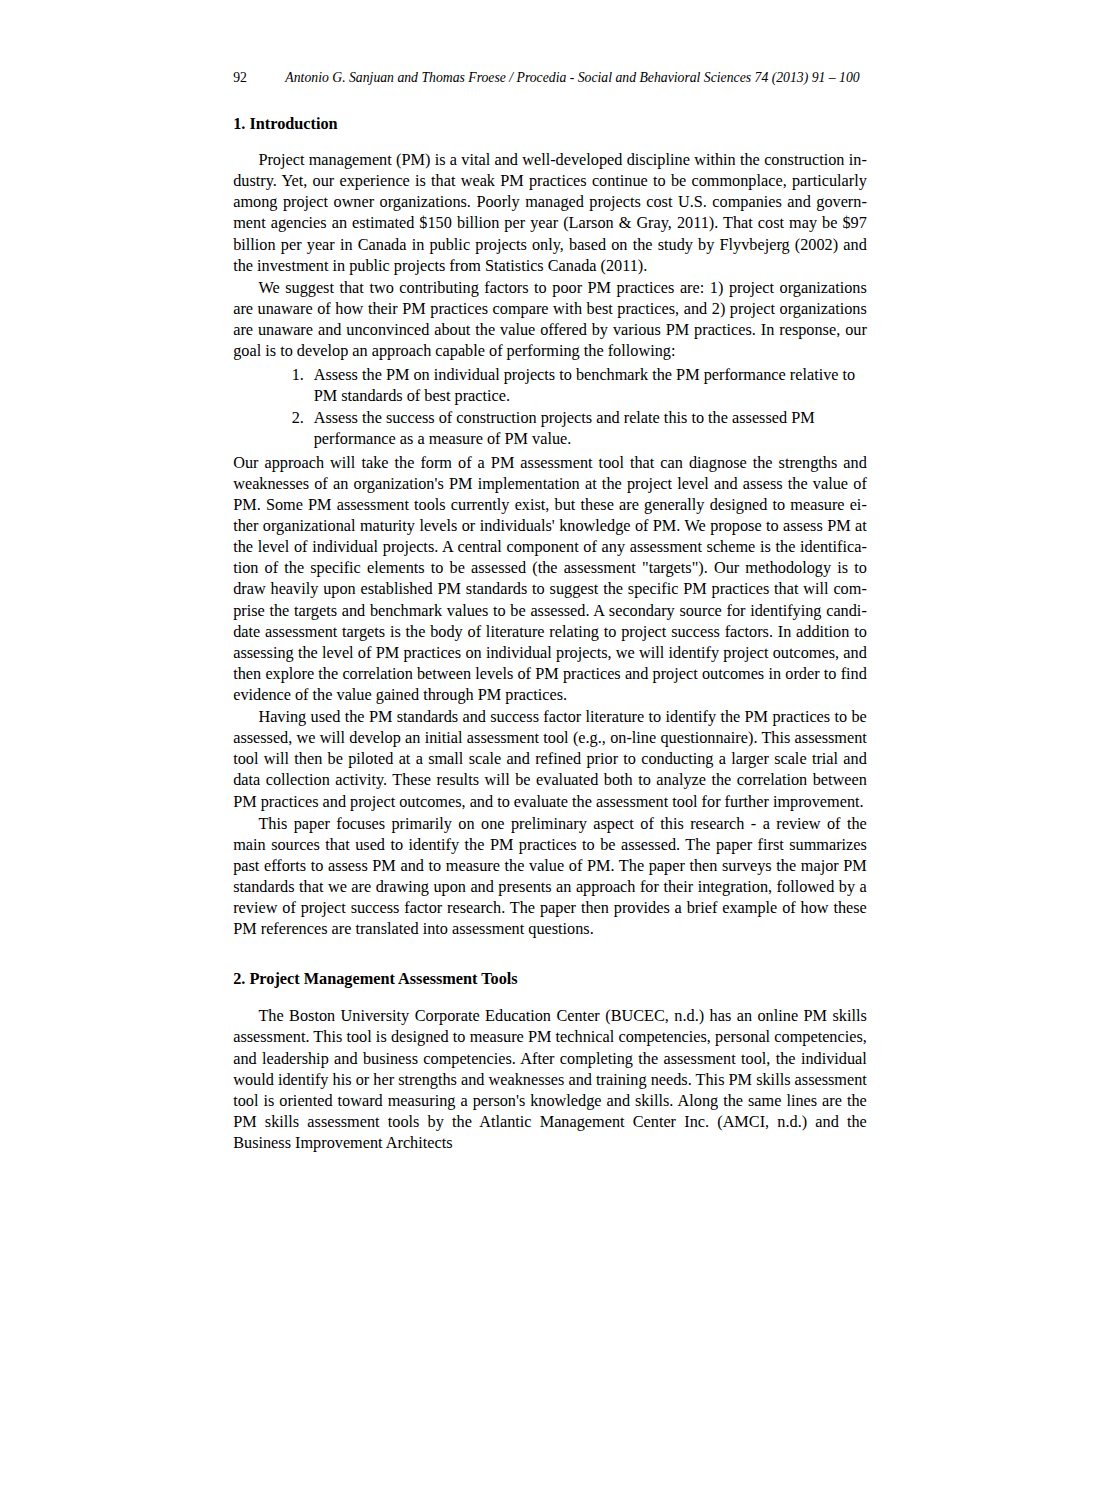92 Antonio G. Sanjuan and Thomas Froese / Procedia - Social and Behavioral Sciences 74 (2013) 91 – 100
1. Introduction
Project management (PM) is a vital and well-developed discipline within the construction industry. Yet, our experience is that weak PM practices continue to be commonplace, particularly among project owner organizations. Poorly managed projects cost U.S. companies and government agencies an estimated $150 billion per year (Larson & Gray, 2011). That cost may be $97 billion per year in Canada in public projects only, based on the study by Flyvbejerg (2002) and the investment in public projects from Statistics Canada (2011).
We suggest that two contributing factors to poor PM practices are: 1) project organizations are unaware of how their PM practices compare with best practices, and 2) project organizations are unaware and unconvinced about the value offered by various PM practices. In response, our goal is to develop an approach capable of performing the following:
1. Assess the PM on individual projects to benchmark the PM performance relative to PM standards of best practice.
2. Assess the success of construction projects and relate this to the assessed PM performance as a measure of PM value.
Our approach will take the form of a PM assessment tool that can diagnose the strengths and weaknesses of an organization's PM implementation at the project level and assess the value of PM. Some PM assessment tools currently exist, but these are generally designed to measure either organizational maturity levels or individuals' knowledge of PM. We propose to assess PM at the level of individual projects. A central component of any assessment scheme is the identification of the specific elements to be assessed (the assessment "targets"). Our methodology is to draw heavily upon established PM standards to suggest the specific PM practices that will comprise the targets and benchmark values to be assessed. A secondary source for identifying candidate assessment targets is the body of literature relating to project success factors. In addition to assessing the level of PM practices on individual projects, we will identify project outcomes, and then explore the correlation between levels of PM practices and project outcomes in order to find evidence of the value gained through PM practices.
Having used the PM standards and success factor literature to identify the PM practices to be assessed, we will develop an initial assessment tool (e.g., on-line questionnaire). This assessment tool will then be piloted at a small scale and refined prior to conducting a larger scale trial and data collection activity. These results will be evaluated both to analyze the correlation between PM practices and project outcomes, and to evaluate the assessment tool for further improvement.
This paper focuses primarily on one preliminary aspect of this research - a review of the main sources that used to identify the PM practices to be assessed. The paper first summarizes past efforts to assess PM and to measure the value of PM. The paper then surveys the major PM standards that we are drawing upon and presents an approach for their integration, followed by a review of project success factor research. The paper then provides a brief example of how these PM references are translated into assessment questions.
2. Project Management Assessment Tools
The Boston University Corporate Education Center (BUCEC, n.d.) has an online PM skills assessment. This tool is designed to measure PM technical competencies, personal competencies, and leadership and business competencies. After completing the assessment tool, the individual would identify his or her strengths and weaknesses and training needs. This PM skills assessment tool is oriented toward measuring a person's knowledge and skills. Along the same lines are the PM skills assessment tools by the Atlantic Management Center Inc. (AMCI, n.d.) and the Business Improvement Architects